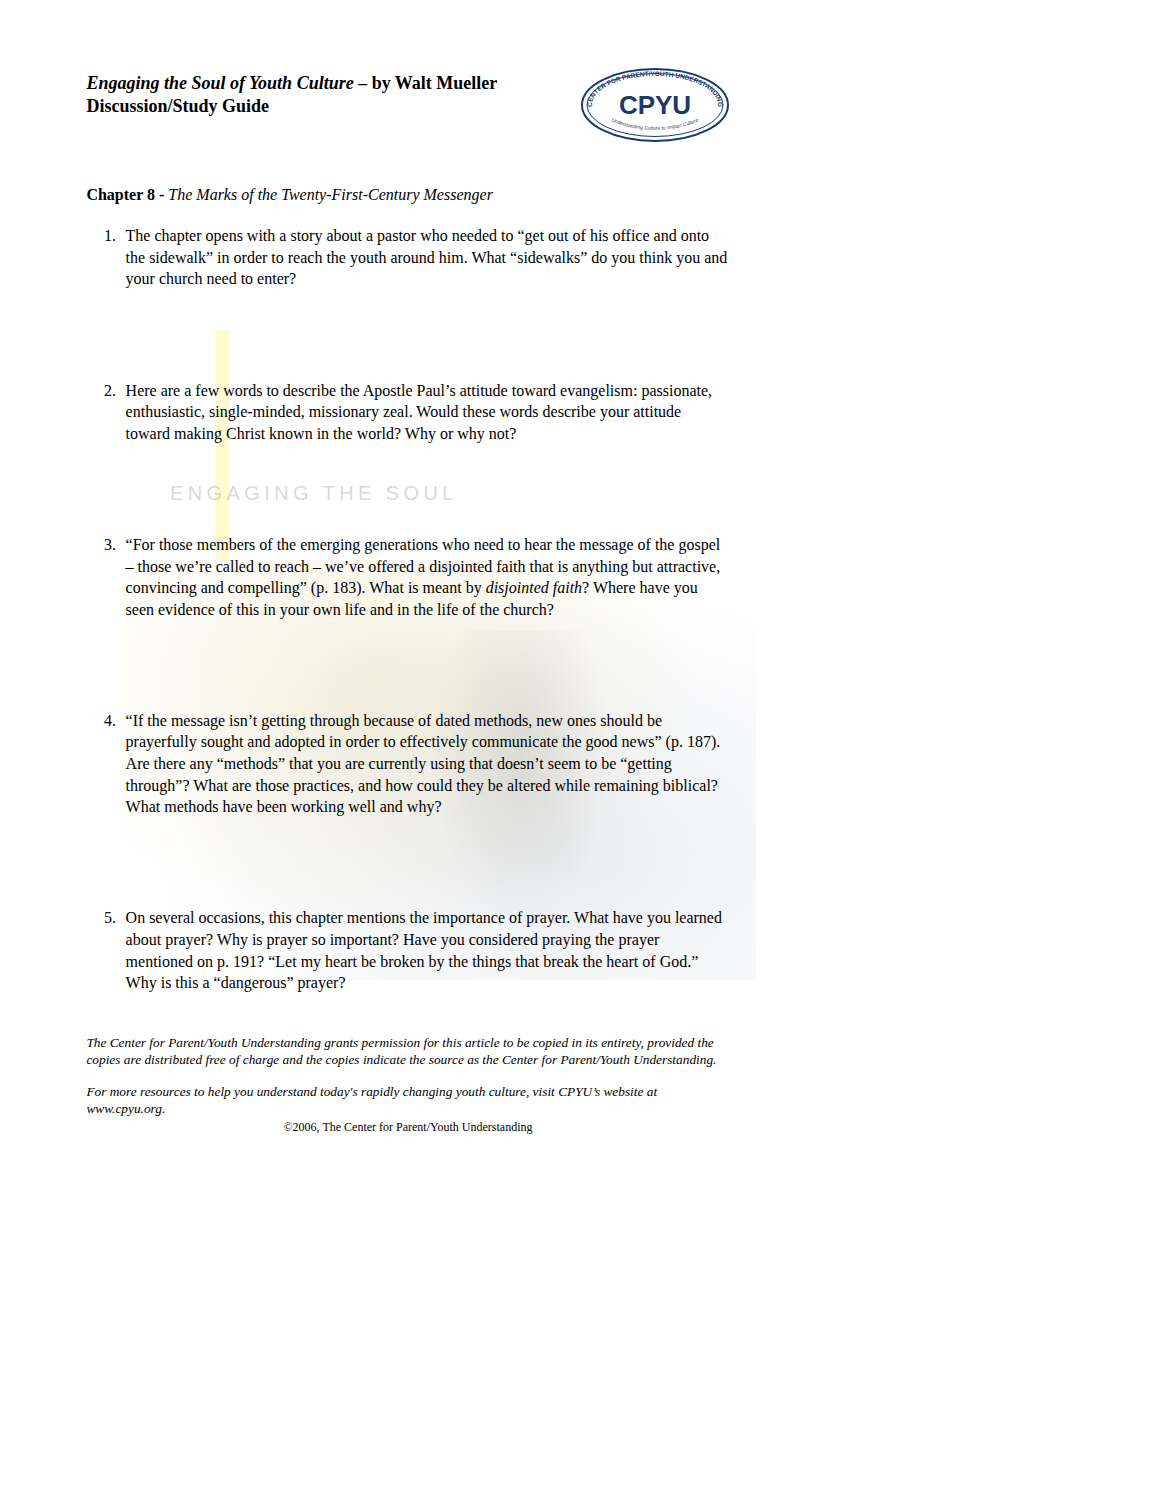ENGAGING THE SOUL
Engaging the Soul of Youth Culture – by Walt Mueller Discussion/Study Guide
CENTER FOR PARENT/YOUTH UNDERSTANDING CPYU Understanding Culture to Impact Culture
Chapter 8 - The Marks of the Twenty-First-Century Messenger
The chapter opens with a story about a pastor who needed to “get out of his office and onto the sidewalk” in order to reach the youth around him. What “sidewalks” do you think you and your church need to enter?
Here are a few words to describe the Apostle Paul’s attitude toward evangelism: passionate, enthusiastic, single-minded, missionary zeal. Would these words describe your attitude toward making Christ known in the world? Why or why not?
“For those members of the emerging generations who need to hear the message of the gospel – those we’re called to reach – we’ve offered a disjointed faith that is anything but attractive, convincing and compelling” (p. 183). What is meant by disjointed faith? Where have you seen evidence of this in your own life and in the life of the church?
“If the message isn’t getting through because of dated methods, new ones should be prayerfully sought and adopted in order to effectively communicate the good news” (p. 187). Are there any “methods” that you are currently using that doesn’t seem to be “getting through”? What are those practices, and how could they be altered while remaining biblical? What methods have been working well and why?
On several occasions, this chapter mentions the importance of prayer. What have you learned about prayer? Why is prayer so important? Have you considered praying the prayer mentioned on p. 191? “Let my heart be broken by the things that break the heart of God.” Why is this a “dangerous” prayer?
The Center for Parent/Youth Understanding grants permission for this article to be copied in its entirety, provided the copies are distributed free of charge and the copies indicate the source as the Center for Parent/Youth Understanding.
For more resources to help you understand today's rapidly changing youth culture, visit CPYU’s website at www.cpyu.org.
©2006, The Center for Parent/Youth Understanding